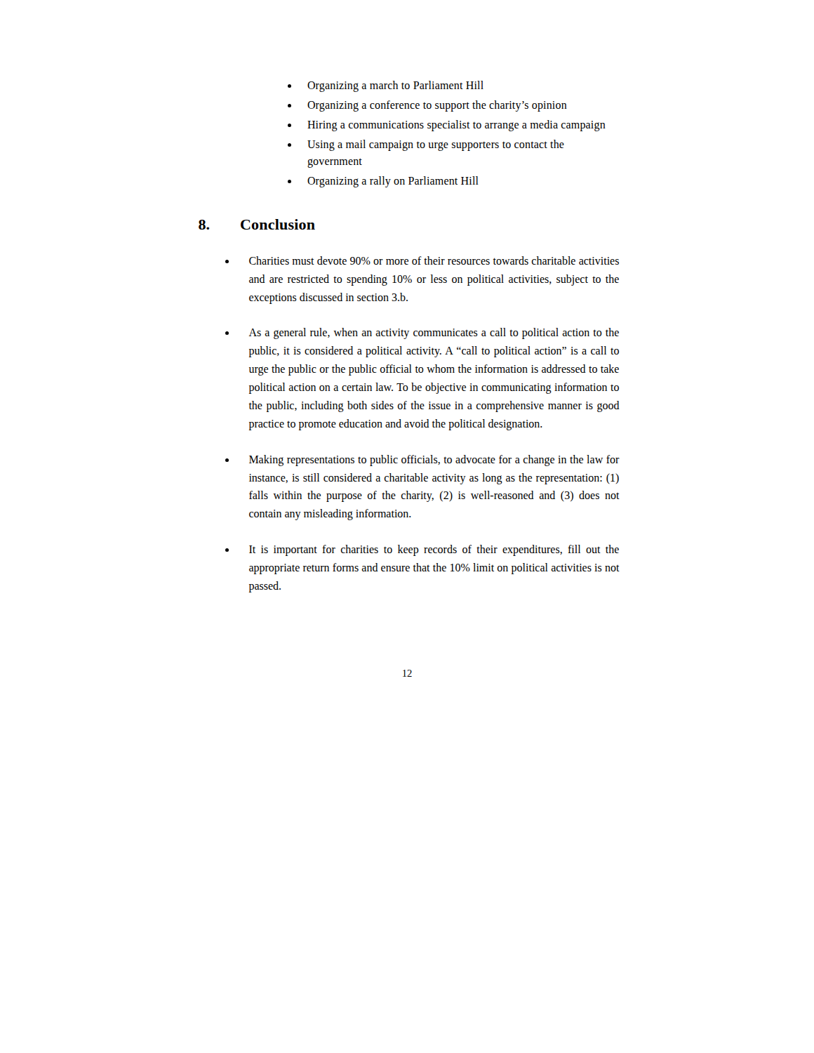Organizing a march to Parliament Hill
Organizing a conference to support the charity’s opinion
Hiring a communications specialist to arrange a media campaign
Using a mail campaign to urge supporters to contact the government
Organizing a rally on Parliament Hill
8. Conclusion
Charities must devote 90% or more of their resources towards charitable activities and are restricted to spending 10% or less on political activities, subject to the exceptions discussed in section 3.b.
As a general rule, when an activity communicates a call to political action to the public, it is considered a political activity. A “call to political action” is a call to urge the public or the public official to whom the information is addressed to take political action on a certain law. To be objective in communicating information to the public, including both sides of the issue in a comprehensive manner is good practice to promote education and avoid the political designation.
Making representations to public officials, to advocate for a change in the law for instance, is still considered a charitable activity as long as the representation: (1) falls within the purpose of the charity, (2) is well-reasoned and (3) does not contain any misleading information.
It is important for charities to keep records of their expenditures, fill out the appropriate return forms and ensure that the 10% limit on political activities is not passed.
12